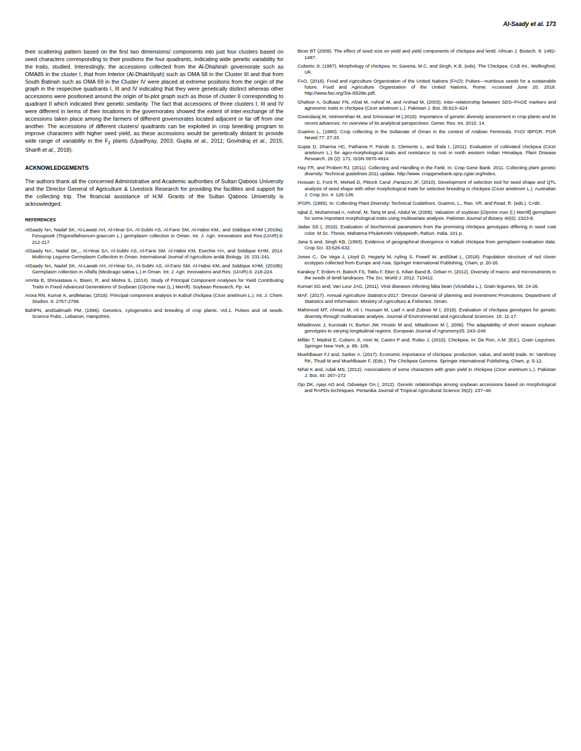Al-Saady et al. 173
their scattering pattern based on the first two dimensions/ components into just four clusters based on seed characters corresponding to their positions the four quadrants, indicating wide genetic variability for the traits, studied. Interestingly, the accessions collected from the Al-Dhahirah governorate such as OMA85 in the cluster I, that from Interior (Al-Dhakhliyah) such as OMA 58 in the Cluster III and that from South Batinah such as OMA 69 in the Cluster IV were placed at extreme positions from the origin of the graph in the respective quadrants I, III and IV indicating that they were genetically distinct whereas other accessions were positioned around the origin of bi-plot graph such as those of cluster II corresponding to quadrant II which indicated their genetic similarity. The fact that accessions of three clusters I, III and IV were different in terms of their locations in the governorates showed the extent of inter-exchange of the accessions taken place among the farmers of different governorates located adjacent or far off from one another. The accessions of different clusters/ quadrants can be exploited in crop breeding program to improve characters with higher seed yield, as these accessions would be genetically distant to provide wide range of variability in the F2 plants (Upadhyay, 2003; Gupta et al., 2011; Govindraj et al., 2015; Sharifi et al., 2018).
Acknowledgements
The authors thank all the concerned Administrative and Academic authorities of Sultan Qaboos University and the Director General of Agriculture & Livestock Research for providing the facilities and support for the collecting trip. The financial assistance of H.M. Grants of the Sultan Qaboos University is acknowledged.
References
AlSaady NA, Nadaf SK, Al-Lawati AH, Al-Hinai SA, Al-Subhi AS, Al-Farsi SM, Al-Habsi KM,. and Siddique KHM (,2018a). Fenugreek (Trigonellafoenum-graecum L.) germplasm collection in Oman. Int. J. Agri. Innovations and Res.(IJAIR).6: 212-217.
AlSaady NA., Nadaf SK,,, Al-Hinai SA, Al-Subhi AS, Al-Farsi SM, Al-Habsi KM, Esechie HA, and Siddique KHM, 2014. Multicrop Legume Germplasm Collection in Oman. International Journal of Agriculture and& Biology. 16: 231-241.
AlSaady NA, Nadaf SK, Al-Lawati AH, Al-Hinai SA, Al-Subhi AS, Al-Farsi SM, Al-Habsi KM,.and Siddique KHM, (2018b). Germplasm collection in Alfalfa (Medicago sativa L.) in Oman. Int. J. Agri. Innovations and Res. (IJAIR).6: 218-224.
Amrita B, Shrivastava A, Bisen, R, and Mishra S, (2014). Study of Principal Component Analyses for Yield Contributing Traits in Fixed Advanced Generations of Soybean (Glycine max (L.) Merrill). Soybean Research, Pp. 44.
Arora RN, Kumar K, andManav, (2018). Principal component analysis in Kabuli chickpea (Cicer arietinum L.). Int. J. Chem. Studies. 6: 2767-2768.
BahlPN, andSalimath PM, (1996). Genetics, cytogenetics and breeding of crop plants. Vol.1. Pulses and oil seeds. Science Pubs., Lebanon, Hampshire.
Bicer BT (2009). The effect of seed size on yield and yield components of chickpea and lentil. African J. Biotech. 8: 1482-1487.
Cuberto JI, (1987). Morphology of chickpea. In: Saxena, M.C. and Singh, K.B. (eds). The Chickpea. CAB Int., Wellingford, UK.
FAO, (2016). Food and Agriculture Organization of the United Nations (FAO): Pulses—nutritious seeds for a sustainable future. Food and Agriculture Organization of the United Nations, Rome. Accessed June 20, 2018. http://www.fao.org/3/a-i5528e.pdf.
Ghafoor A, Gulbaaz FN, Afzal M, Ashraf M, and Arshad M, (2003). Inter–relationship between SDS–PAGE markers and agronomic traits in chickpea (Cicer arietinum L.). Pakistan J. Bot. 35:613–624
Govindaraj M, Vetriventhan M, and Srinivasan M (,2015). Importance of genetic diversity assessment in crop plants and its recent advances: An overview of its analytical perspectives. Genet. Res. Int. 2015: 14.
Guarino L, (1990). Crop collecting in the Sultanate of Oman in the context of Arabian Peninsula. FAO/ IBPGR. PGR Newsl.77: 27-33.
Gupta D, Sharma HC, Pathania P, Pande S, Clements L, and Bala I, (2011). Evaluation of cultivated chickpea (Cicer arietinum L.) for agro-morphological traits and resistance to rust in north western Indian Himalaya. Plant Disease Research. 26 (2): 171. ISSN 0970-4914.
Hay FR, and Probert RJ, (2011). Collecting and Handling in the Field. In: Crop Gene Bank. 2011. Collecting plant genetic diversity: Technical guidelines 2011 update. http://www. cropgenebank.sprp.cgiar.org/index.
Hossain S, Ford R, MsNeil D, Pittock Cand ,Panazzo JF, (2010). Development of selection tool for seed shape and QTL analysis of seed shape with other morphological traits for selective breeding in chickpea (Cicer arietinum L.). Australian J. Crop Sci. 4: 126-136.
IPGRI, (1995). In: Collecting Plant Diversity: Technical Guidelines. Guarino, L., Rao, VR. and Read, R. (eds.). CABI.
Iqbal Z, Muhammad A, Ashraf, M, Tariq M and, Abdul W, (2008). Valuation of soybean [Glycine max (l.) Merrill] germplasm for some important morphological traits using multivariate analysis. Pakistan Journal of Botany 40(6): 2323-8.
Jadav SS (, 2015). Evaluation of biochemical parameters from the promising chickpea genotypes differing in seed coat color. M.Sc. Thesis. Mahatma PhuleKrishi Vidyapeeth, Rahuri, India. 101 p.
Jana S and, Singh KB, (1993). Evidence of geographical divergence in Kabuli chickpea from germplasm evaluation data. Crop Sci. 33:626-632.
Jones C,. De Vega J, Lloyd D, Hegarty M, Ayling S, Powell W, andSkøt L, (2018). Population structure of red clover ecotypes collected from Europe and Asia. Springer International Publishing, Cham, p. 20-26.
Karakoy T, Erdem H, Baloch FS, Toklu F, Eker S, Kilian Band B, Ozkan H, (2012). Diversity of macro- and micronutrients in the seeds of lentil landraces. The Sci. World J. 2012: 710412.
Kumari SG and, Van Leur JAG, (2011). Viral diseases infecting faba bean (Viciafaba L.). Grain legumes, 56: 24-26.
MAF, (2017). Annual Agriculture Statistics-2017. Director General of planning and Investment Promotions. Department of Statistics and Information. Ministry of Agriculture & Fisheries. Oman.
Mahmood MT, Ahmad M, Ali I, Hussain M, Latif A and Zubrair M (, 2018). Evaluation of chickpea genotypes for genetic diversity through multivariate analysis. Journal of Environmental and Agricultural Sciences. 15: 11-17.
Miladinovic J, Kurosaki H, Burton JW, Hrustic M and, Miladinovic M (, 2006). The adaptability of short season soybean genotypes to varying longitudinal regions. European Journal of Agronomy25: 243–249.
Millán T, Madrid E, Cubero JI, Amri M, Castro P and, Rubio J, (2015). Chickpea. In: De Ron, A.M. (Ed.), Grain Legumes. Springer New York, p. 85- 109.
Muehlbauer FJ and, Sarker A. (2017). Economic importance of chickpea: production, value, and world trade. In: Varshney RK, Thudi M and Muehlbauer F, (Eds.). The Chickpea Genome. Springer International Publishing, Cham, p. 5-12.
Nihal K and, Adak MS, (2012). Associations of some characters with grain yield in chickpea (Cicer arietinum L.). Pakistan J. Bot. 44: 267–272
Ojo DK, Ajayi AO and, Oduwaye OA (, 2012). Genetic relationships among soybean accessions based on morphological and RAPDs techniques. Pertanika Journal of Tropical Agricultural Science 35(2): 237–48.